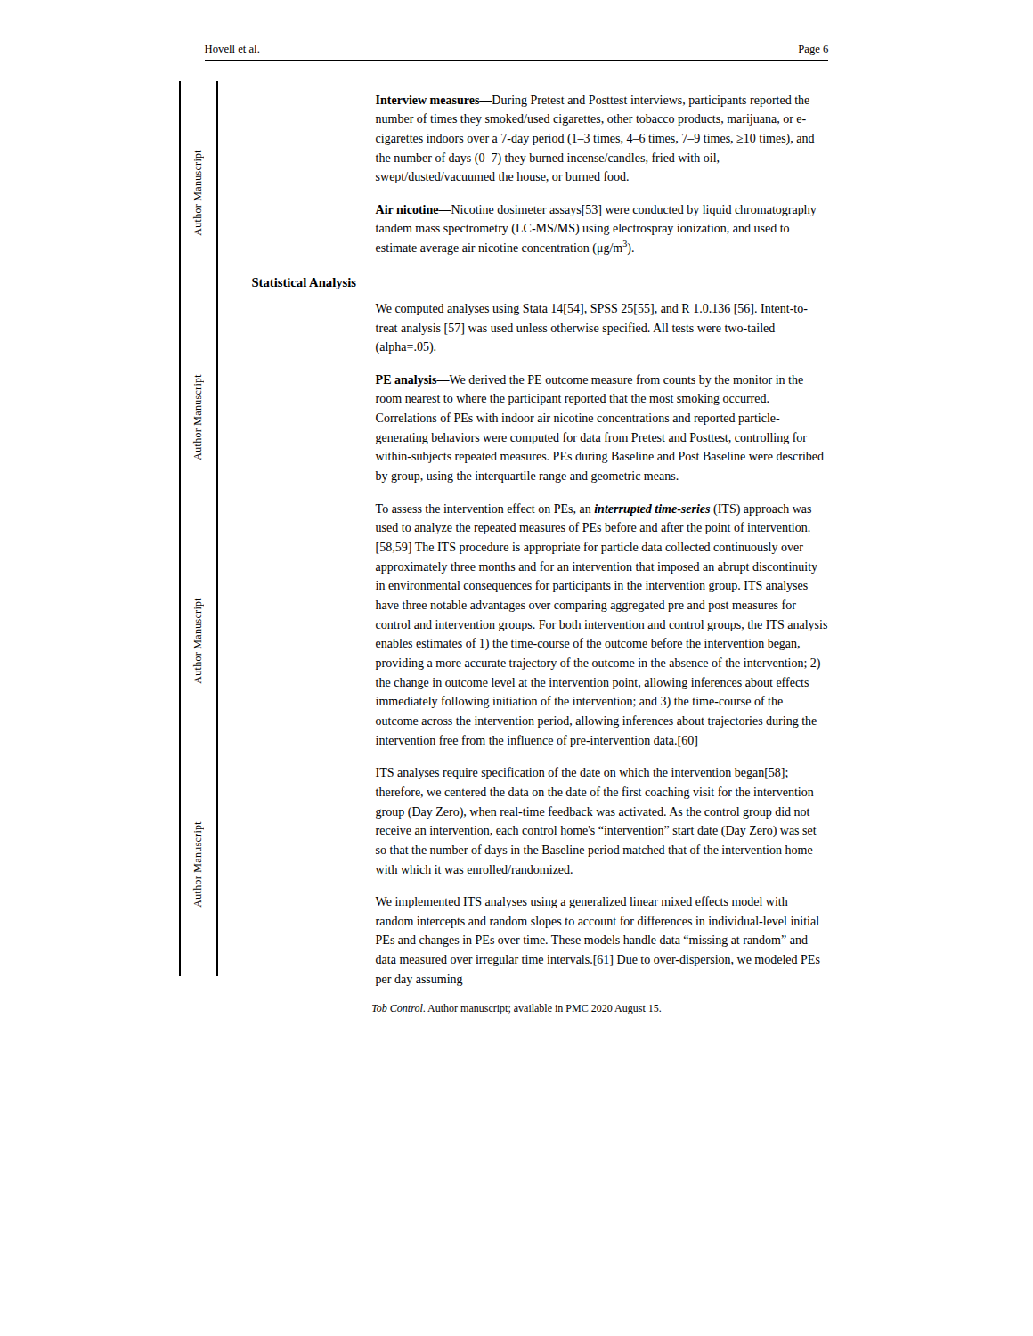Hovell et al.
Page 6
Author Manuscript Author Manuscript Author Manuscript Author Manuscript
Interview measures—During Pretest and Posttest interviews, participants reported the number of times they smoked/used cigarettes, other tobacco products, marijuana, or e-cigarettes indoors over a 7-day period (1–3 times, 4–6 times, 7–9 times, ≥10 times), and the number of days (0–7) they burned incense/candles, fried with oil, swept/dusted/vacuumed the house, or burned food.
Air nicotine—Nicotine dosimeter assays[53] were conducted by liquid chromatography tandem mass spectrometry (LC-MS/MS) using electrospray ionization, and used to estimate average air nicotine concentration (μg/m3).
Statistical Analysis
We computed analyses using Stata 14[54], SPSS 25[55], and R 1.0.136 [56]. Intent-to-treat analysis [57] was used unless otherwise specified. All tests were two-tailed (alpha=.05).
PE analysis—We derived the PE outcome measure from counts by the monitor in the room nearest to where the participant reported that the most smoking occurred. Correlations of PEs with indoor air nicotine concentrations and reported particle-generating behaviors were computed for data from Pretest and Posttest, controlling for within-subjects repeated measures. PEs during Baseline and Post Baseline were described by group, using the interquartile range and geometric means.
To assess the intervention effect on PEs, an interrupted time-series (ITS) approach was used to analyze the repeated measures of PEs before and after the point of intervention.[58,59] The ITS procedure is appropriate for particle data collected continuously over approximately three months and for an intervention that imposed an abrupt discontinuity in environmental consequences for participants in the intervention group. ITS analyses have three notable advantages over comparing aggregated pre and post measures for control and intervention groups. For both intervention and control groups, the ITS analysis enables estimates of 1) the time-course of the outcome before the intervention began, providing a more accurate trajectory of the outcome in the absence of the intervention; 2) the change in outcome level at the intervention point, allowing inferences about effects immediately following initiation of the intervention; and 3) the time-course of the outcome across the intervention period, allowing inferences about trajectories during the intervention free from the influence of pre-intervention data.[60]
ITS analyses require specification of the date on which the intervention began[58]; therefore, we centered the data on the date of the first coaching visit for the intervention group (Day Zero), when real-time feedback was activated. As the control group did not receive an intervention, each control home's “intervention” start date (Day Zero) was set so that the number of days in the Baseline period matched that of the intervention home with which it was enrolled/randomized.
We implemented ITS analyses using a generalized linear mixed effects model with random intercepts and random slopes to account for differences in individual-level initial PEs and changes in PEs over time. These models handle data “missing at random” and data measured over irregular time intervals.[61] Due to over-dispersion, we modeled PEs per day assuming
Tob Control. Author manuscript; available in PMC 2020 August 15.